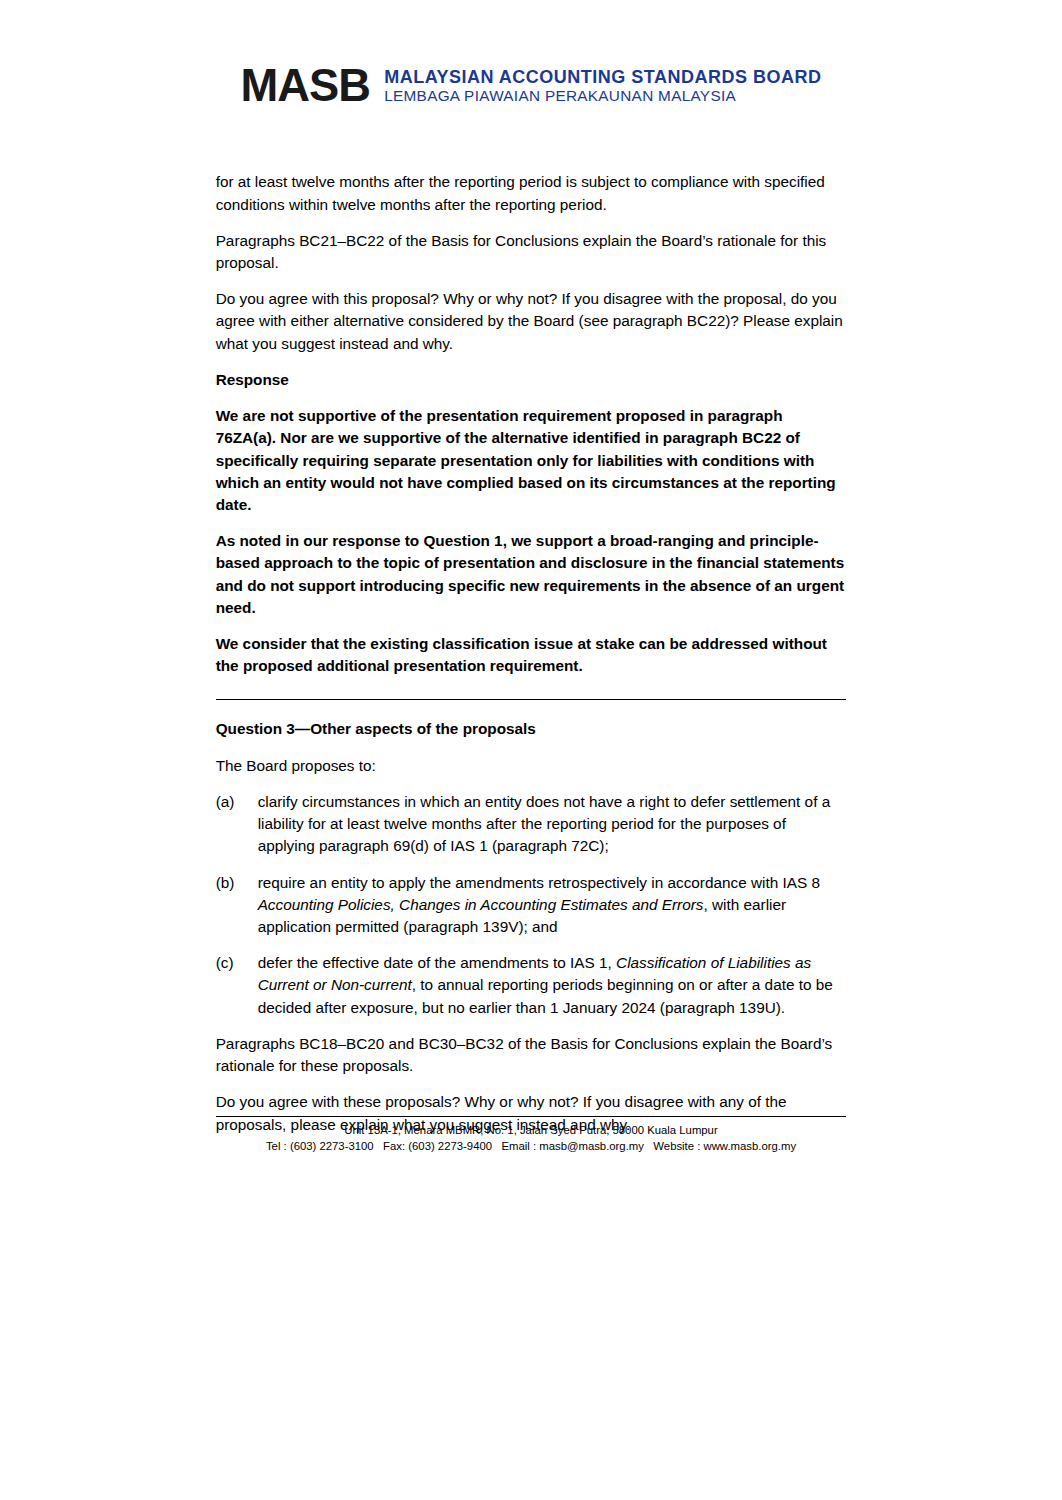MASB MALAYSIAN ACCOUNTING STANDARDS BOARD
LEMBAGA PIAWAIAN PERAKAUNAN MALAYSIA
for at least twelve months after the reporting period is subject to compliance with specified conditions within twelve months after the reporting period.
Paragraphs BC21–BC22 of the Basis for Conclusions explain the Board’s rationale for this proposal.
Do you agree with this proposal? Why or why not? If you disagree with the proposal, do you agree with either alternative considered by the Board (see paragraph BC22)? Please explain what you suggest instead and why.
Response
We are not supportive of the presentation requirement proposed in paragraph 76ZA(a). Nor are we supportive of the alternative identified in paragraph BC22 of specifically requiring separate presentation only for liabilities with conditions with which an entity would not have complied based on its circumstances at the reporting date.
As noted in our response to Question 1, we support a broad-ranging and principle-based approach to the topic of presentation and disclosure in the financial statements and do not support introducing specific new requirements in the absence of an urgent need.
We consider that the existing classification issue at stake can be addressed without the proposed additional presentation requirement.
Question 3—Other aspects of the proposals
The Board proposes to:
(a)
clarify circumstances in which an entity does not have a right to defer settlement of a liability for at least twelve months after the reporting period for the purposes of applying paragraph 69(d) of IAS 1 (paragraph 72C);
(b)
require an entity to apply the amendments retrospectively in accordance with IAS 8 Accounting Policies, Changes in Accounting Estimates and Errors, with earlier application permitted (paragraph 139V); and
(c)
defer the effective date of the amendments to IAS 1, Classification of Liabilities as Current or Non-current, to annual reporting periods beginning on or after a date to be decided after exposure, but no earlier than 1 January 2024 (paragraph 139U).
Paragraphs BC18–BC20 and BC30–BC32 of the Basis for Conclusions explain the Board’s rationale for these proposals.
Do you agree with these proposals? Why or why not? If you disagree with any of the proposals, please explain what you suggest instead and why.
Unit 13A-1, Menara MBMR, No. 1, Jalan Syed Putra, 58000 Kuala Lumpur
Tel : (603) 2273-3100 Fax: (603) 2273-9400 Email : masb@masb.org.my Website : www.masb.org.my